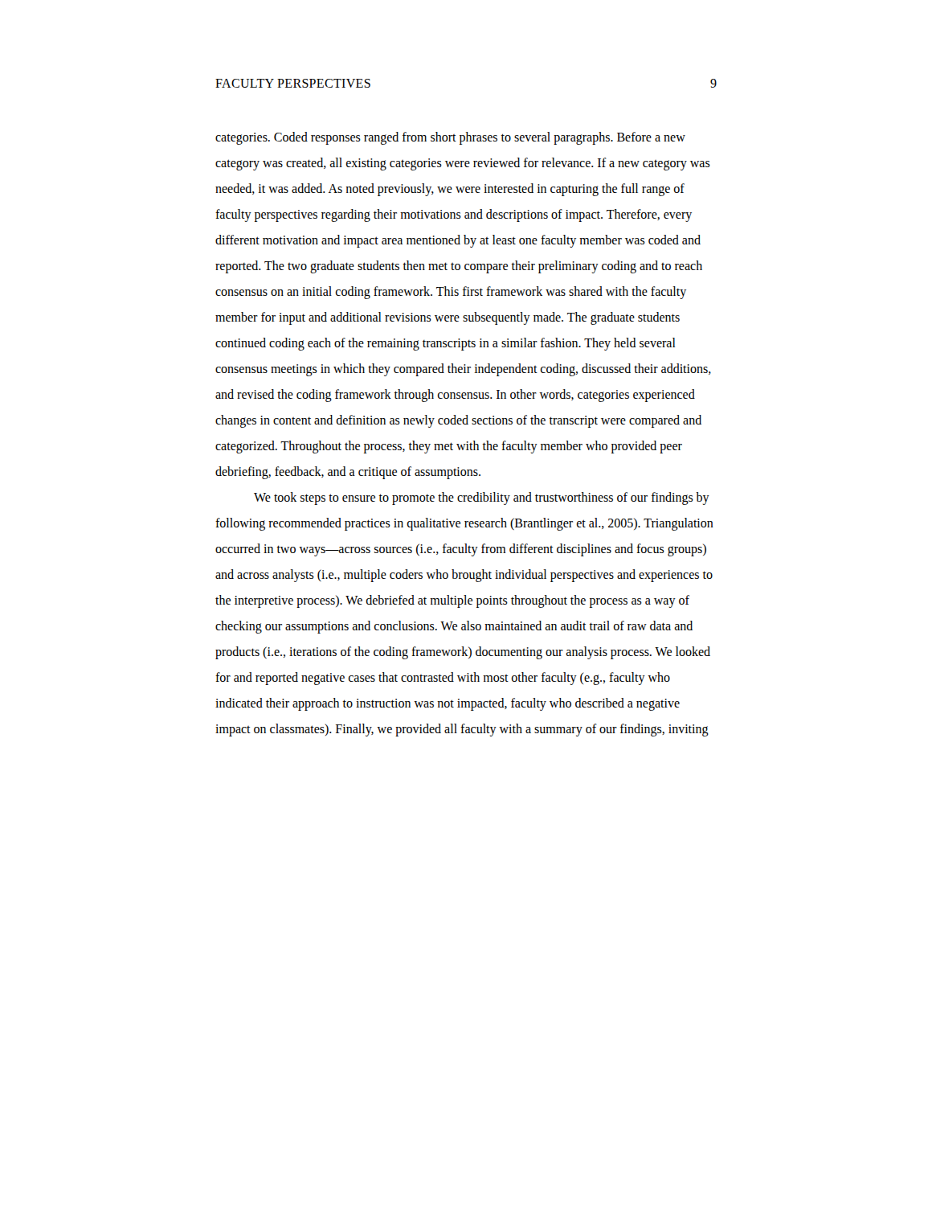Faculty Perspectives 9
categories. Coded responses ranged from short phrases to several paragraphs. Before a new category was created, all existing categories were reviewed for relevance. If a new category was needed, it was added. As noted previously, we were interested in capturing the full range of faculty perspectives regarding their motivations and descriptions of impact. Therefore, every different motivation and impact area mentioned by at least one faculty member was coded and reported. The two graduate students then met to compare their preliminary coding and to reach consensus on an initial coding framework. This first framework was shared with the faculty member for input and additional revisions were subsequently made. The graduate students continued coding each of the remaining transcripts in a similar fashion. They held several consensus meetings in which they compared their independent coding, discussed their additions, and revised the coding framework through consensus. In other words, categories experienced changes in content and definition as newly coded sections of the transcript were compared and categorized. Throughout the process, they met with the faculty member who provided peer debriefing, feedback, and a critique of assumptions.
We took steps to ensure to promote the credibility and trustworthiness of our findings by following recommended practices in qualitative research (Brantlinger et al., 2005). Triangulation occurred in two ways—across sources (i.e., faculty from different disciplines and focus groups) and across analysts (i.e., multiple coders who brought individual perspectives and experiences to the interpretive process). We debriefed at multiple points throughout the process as a way of checking our assumptions and conclusions. We also maintained an audit trail of raw data and products (i.e., iterations of the coding framework) documenting our analysis process. We looked for and reported negative cases that contrasted with most other faculty (e.g., faculty who indicated their approach to instruction was not impacted, faculty who described a negative impact on classmates). Finally, we provided all faculty with a summary of our findings, inviting